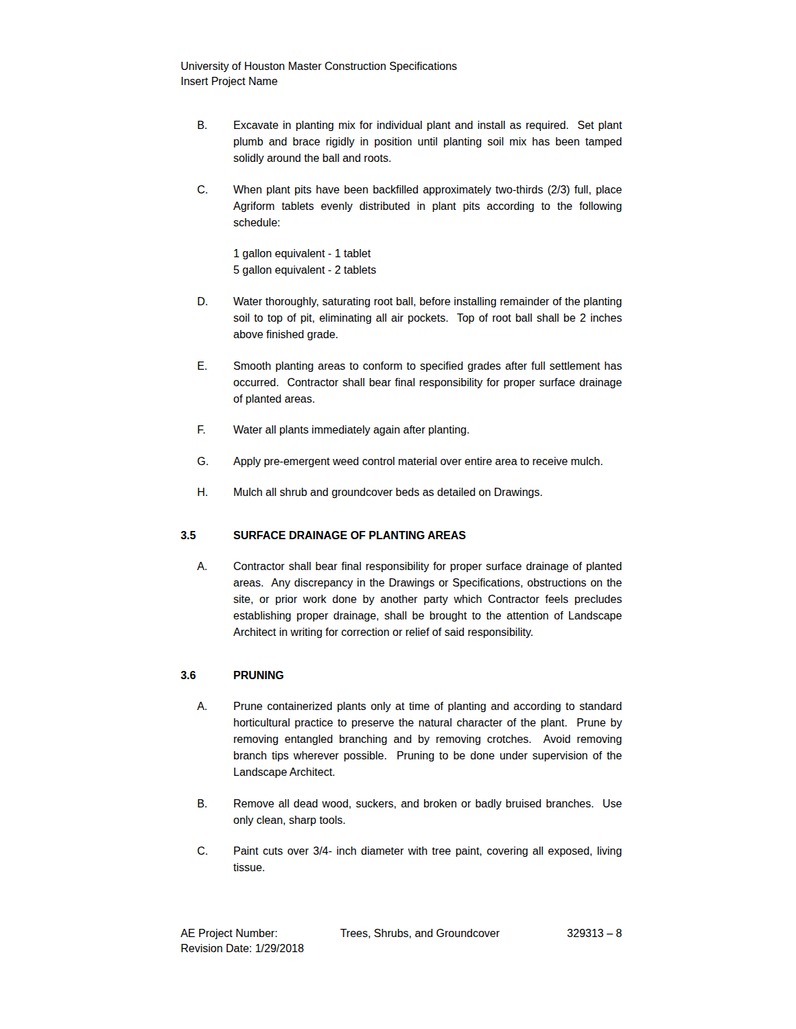University of Houston Master Construction Specifications
Insert Project Name
B.
Excavate in planting mix for individual plant and install as required. Set plant plumb and brace rigidly in position until planting soil mix has been tamped solidly around the ball and roots.
C.
When plant pits have been backfilled approximately two-thirds (2/3) full, place Agriform tablets evenly distributed in plant pits according to the following schedule:
1 gallon equivalent - 1 tablet
5 gallon equivalent - 2 tablets
D.
Water thoroughly, saturating root ball, before installing remainder of the planting soil to top of pit, eliminating all air pockets. Top of root ball shall be 2 inches above finished grade.
E.
Smooth planting areas to conform to specified grades after full settlement has occurred. Contractor shall bear final responsibility for proper surface drainage of planted areas.
F.
Water all plants immediately again after planting.
G.
Apply pre-emergent weed control material over entire area to receive mulch.
H.
Mulch all shrub and groundcover beds as detailed on Drawings.
3.5
SURFACE DRAINAGE OF PLANTING AREAS
A.
Contractor shall bear final responsibility for proper surface drainage of planted areas. Any discrepancy in the Drawings or Specifications, obstructions on the site, or prior work done by another party which Contractor feels precludes establishing proper drainage, shall be brought to the attention of Landscape Architect in writing for correction or relief of said responsibility.
3.6
PRUNING
A.
Prune containerized plants only at time of planting and according to standard horticultural practice to preserve the natural character of the plant. Prune by removing entangled branching and by removing crotches. Avoid removing branch tips wherever possible. Pruning to be done under supervision of the Landscape Architect.
B.
Remove all dead wood, suckers, and broken or badly bruised branches. Use only clean, sharp tools.
C.
Paint cuts over 3/4- inch diameter with tree paint, covering all exposed, living tissue.
AE Project Number:
Revision Date: 1/29/2018
Trees, Shrubs, and Groundcover
329313 – 8